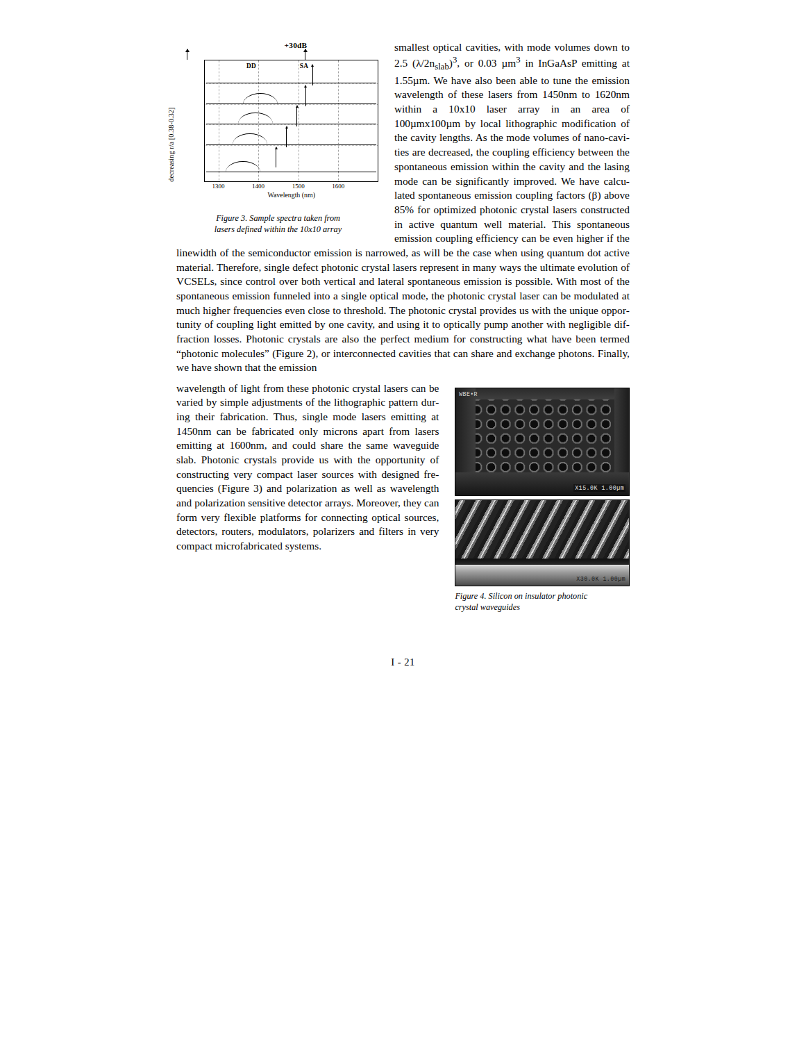+30dB
decreasing r/a [0.38-0.32]
DD
SA
1300 1400 1500 1600
Wavelength (nm)
Figure 3. Sample spectra taken from
lasers defined within the 10x10 array
smallest optical cavities, with mode volumes down to 2.5 (λ/2nslab)3, or 0.03 µm3 in InGaAsP emitting at 1.55µm. We have also been able to tune the emission wavelength of these lasers from 1450nm to 1620nm within a 10x10 laser array in an area of 100µmx100µm by local lithographic modification of the cavity lengths. As the mode volumes of nano-cavities are decreased, the coupling efficiency between the spontaneous emission within the cavity and the lasing mode can be significantly improved. We have calculated spontaneous emission coupling factors (β) above 85% for optimized photonic crystal lasers constructed in active quantum well material. This spontaneous emission coupling efficiency can be even higher if the linewidth of the semiconductor emission is narrowed, as will be the case when using quantum dot active material. Therefore, single defect photonic crystal lasers represent in many ways the ultimate evolution of VCSELs, since control over both vertical and lateral spontaneous emission is possible. With most of the spontaneous emission funneled into a single optical mode, the photonic crystal laser can be modulated at much higher frequencies even close to threshold. The photonic crystal provides us with the unique opportunity of coupling light emitted by one cavity, and using it to optically pump another with negligible diffraction losses. Photonic crystals are also the perfect medium for constructing what have been termed “photonic molecules” (Figure 2), or interconnected cavities that can share and exchange photons. Finally, we have shown that the emission
WBE•R
X15.0K 1.00µm
X30.0K 1.00µm
Figure 4. Silicon on insulator photonic
crystal waveguides
wavelength of light from these photonic crystal lasers can be varied by simple adjustments of the lithographic pattern during their fabrication. Thus, single mode lasers emitting at 1450nm can be fabricated only microns apart from lasers emitting at 1600nm, and could share the same waveguide slab. Photonic crystals provide us with the opportunity of constructing very compact laser sources with designed frequencies (Figure 3) and polarization as well as wavelength and polarization sensitive detector arrays. Moreover, they can form very flexible platforms for connecting optical sources, detectors, routers, modulators, polarizers and filters in very compact microfabricated systems.
I - 21